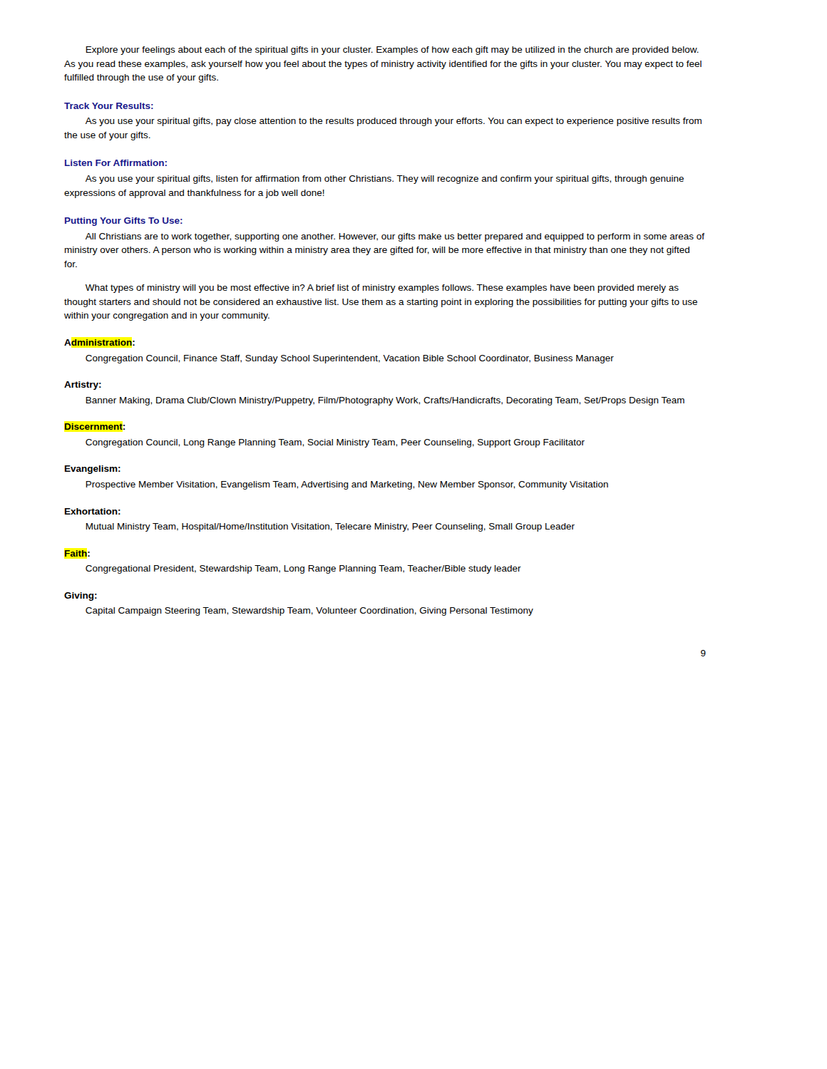Explore your feelings about each of the spiritual gifts in your cluster. Examples of how each gift may be utilized in the church are provided below. As you read these examples, ask yourself how you feel about the types of ministry activity identified for the gifts in your cluster. You may expect to feel fulfilled through the use of your gifts.
Track Your Results:
As you use your spiritual gifts, pay close attention to the results produced through your efforts. You can expect to experience positive results from the use of your gifts.
Listen For Affirmation:
As you use your spiritual gifts, listen for affirmation from other Christians. They will recognize and confirm your spiritual gifts, through genuine expressions of approval and thankfulness for a job well done!
Putting Your Gifts To Use:
All Christians are to work together, supporting one another. However, our gifts make us better prepared and equipped to perform in some areas of ministry over others. A person who is working within a ministry area they are gifted for, will be more effective in that ministry than one they not gifted for.
What types of ministry will you be most effective in? A brief list of ministry examples follows. These examples have been provided merely as thought starters and should not be considered an exhaustive list. Use them as a starting point in exploring the possibilities for putting your gifts to use within your congregation and in your community.
Administration:
Congregation Council, Finance Staff, Sunday School Superintendent, Vacation Bible School Coordinator, Business Manager
Artistry:
Banner Making, Drama Club/Clown Ministry/Puppetry, Film/Photography Work, Crafts/Handicrafts, Decorating Team, Set/Props Design Team
Discernment:
Congregation Council, Long Range Planning Team, Social Ministry Team, Peer Counseling, Support Group Facilitator
Evangelism:
Prospective Member Visitation, Evangelism Team, Advertising and Marketing, New Member Sponsor, Community Visitation
Exhortation:
Mutual Ministry Team, Hospital/Home/Institution Visitation, Telecare Ministry, Peer Counseling, Small Group Leader
Faith:
Congregational President, Stewardship Team, Long Range Planning Team, Teacher/Bible study leader
Giving:
Capital Campaign Steering Team, Stewardship Team, Volunteer Coordination, Giving Personal Testimony
9